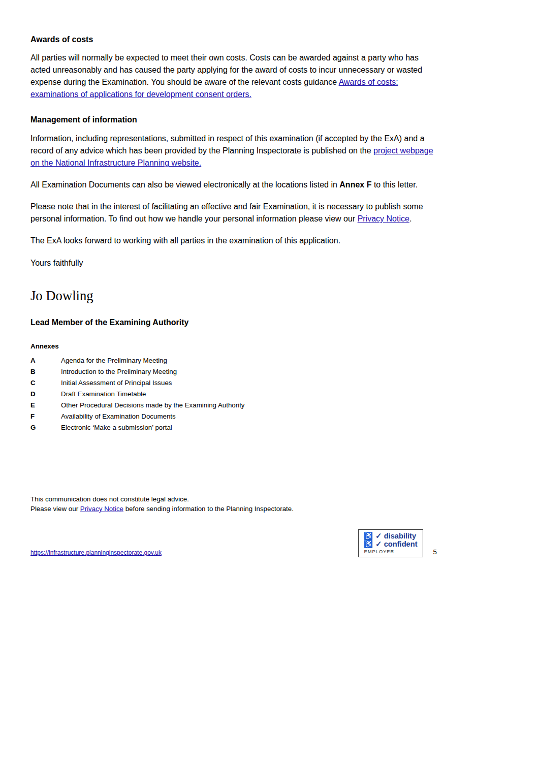Awards of costs
All parties will normally be expected to meet their own costs. Costs can be awarded against a party who has acted unreasonably and has caused the party applying for the award of costs to incur unnecessary or wasted expense during the Examination. You should be aware of the relevant costs guidance Awards of costs: examinations of applications for development consent orders.
Management of information
Information, including representations, submitted in respect of this examination (if accepted by the ExA) and a record of any advice which has been provided by the Planning Inspectorate is published on the project webpage on the National Infrastructure Planning website.
All Examination Documents can also be viewed electronically at the locations listed in Annex F to this letter.
Please note that in the interest of facilitating an effective and fair Examination, it is necessary to publish some personal information. To find out how we handle your personal information please view our Privacy Notice.
The ExA looks forward to working with all parties in the examination of this application.
Yours faithfully
Jo Dowling
Lead Member of the Examining Authority
Annexes
| A | Agenda for the Preliminary Meeting |
| B | Introduction to the Preliminary Meeting |
| C | Initial Assessment of Principal Issues |
| D | Draft Examination Timetable |
| E | Other Procedural Decisions made by the Examining Authority |
| F | Availability of Examination Documents |
| G | Electronic ‘Make a submission’ portal |
This communication does not constitute legal advice.
Please view our Privacy Notice before sending information to the Planning Inspectorate.
https://infrastructure.planninginspectorate.gov.uk ♿ ✓ disability
♿ ✓ confident
EMPLOYER 5